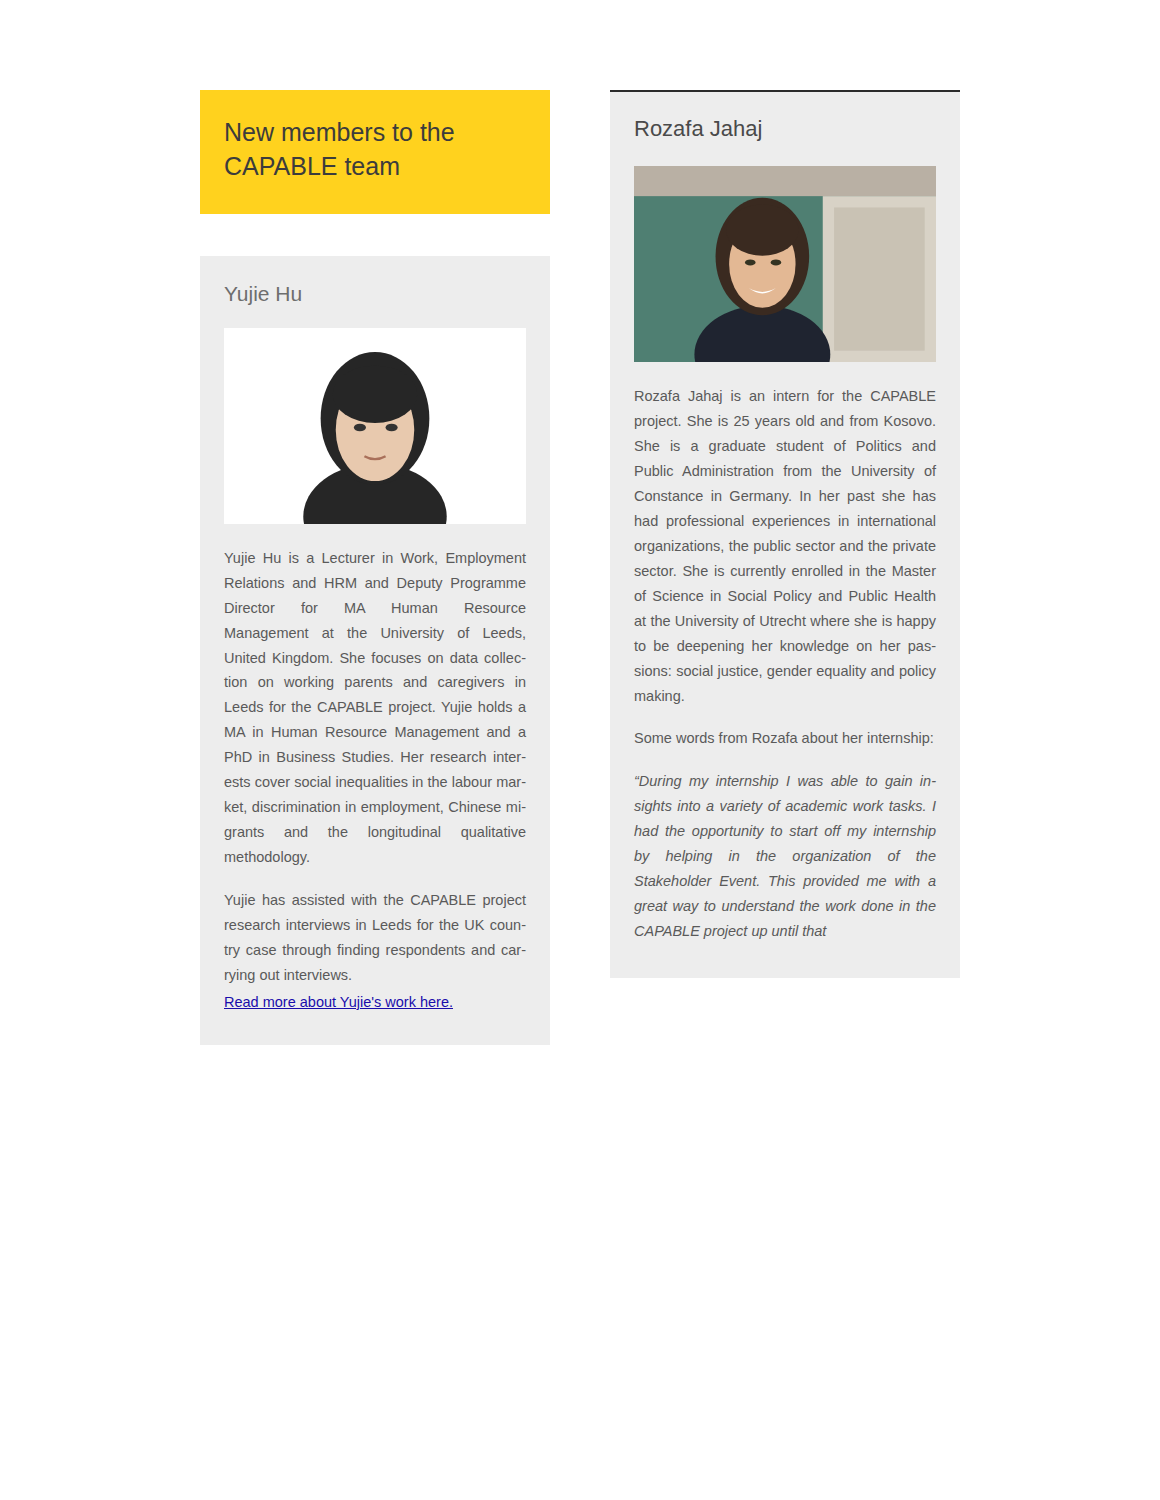New members to the
CAPABLE team
Yujie Hu
Yujie Hu is a Lecturer in Work, Employment Relations and HRM and Deputy Programme Director for MA Human Resource Management at the University of Leeds, United Kingdom. She focuses on data collection on working parents and caregivers in Leeds for the CAPABLE project. Yujie holds a MA in Human Resource Management and a PhD in Business Studies. Her research interests cover social inequalities in the labour market, discrimination in employment, Chinese migrants and the longitudinal qualitative methodology.
Yujie has assisted with the CAPABLE project research interviews in Leeds for the UK country case through finding respondents and carrying out interviews.
Read more about Yujie's work here.
Rozafa Jahaj
Rozafa Jahaj is an intern for the CAPABLE project. She is 25 years old and from Kosovo. She is a graduate student of Politics and Public Administration from the University of Constance in Germany. In her past she has had professional experiences in international organizations, the public sector and the private sector. She is currently enrolled in the Master of Science in Social Policy and Public Health at the University of Utrecht where she is happy to be deepening her knowledge on her passions: social justice, gender equality and policy making.
Some words from Rozafa about her internship:
“During my internship I was able to gain insights into a variety of academic work tasks. I had the opportunity to start off my internship by helping in the organization of the Stakeholder Event. This provided me with a great way to understand the work done in the CAPABLE project up until that